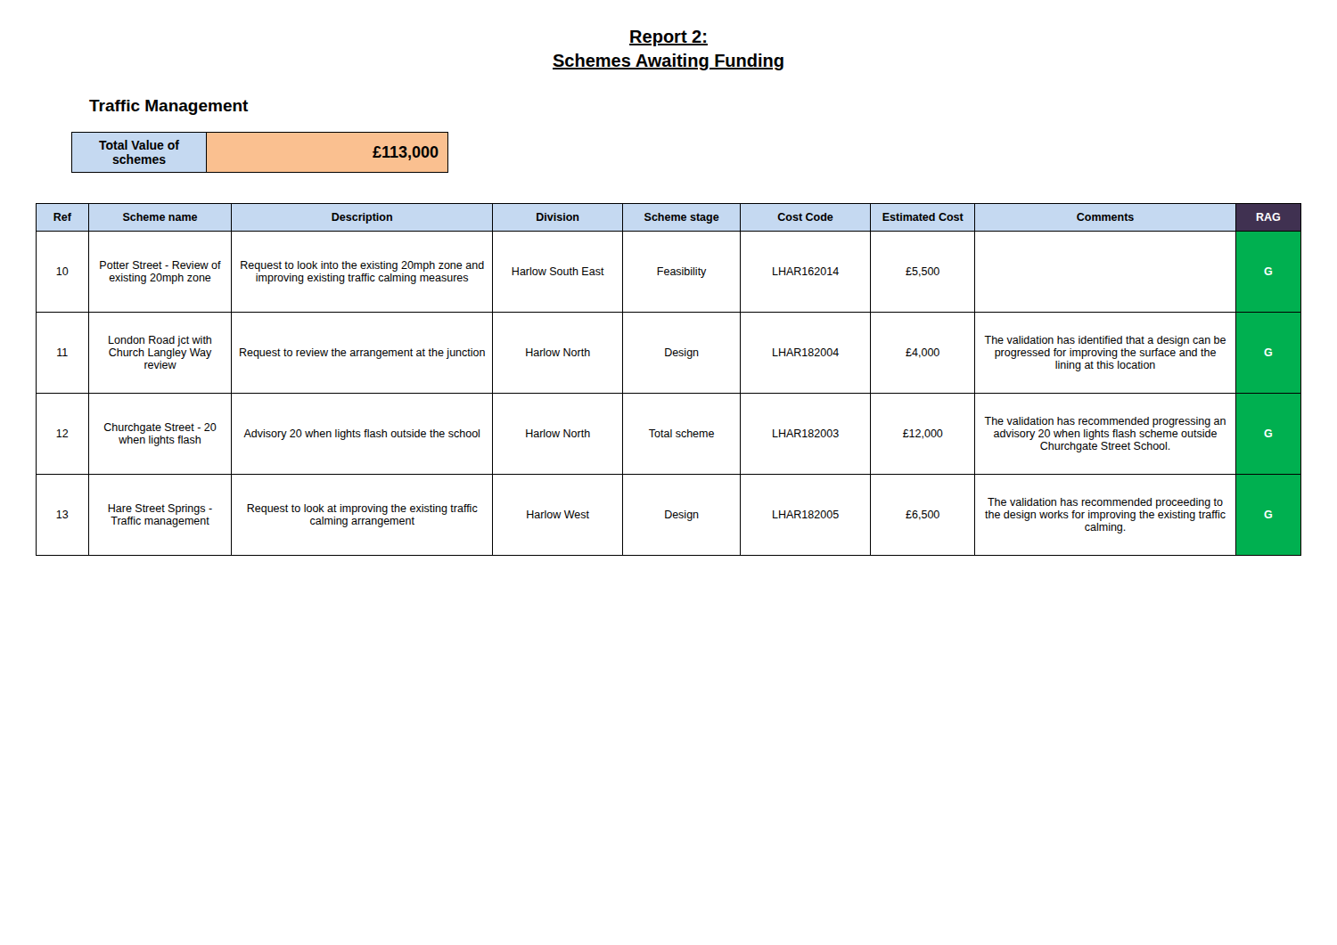Report 2:
Schemes Awaiting Funding
Traffic Management
| Total Value of schemes | £113,000 |
| Ref | Scheme name | Description | Division | Scheme stage | Cost Code | Estimated Cost | Comments | RAG |
| --- | --- | --- | --- | --- | --- | --- | --- | --- |
| 10 | Potter Street - Review of existing 20mph zone | Request to look into the existing 20mph zone and improving existing traffic calming measures | Harlow South East | Feasibility | LHAR162014 | £5,500 | | G |
| 11 | London Road jct with Church Langley Way review | Request to review the arrangement at the junction | Harlow North | Design | LHAR182004 | £4,000 | The validation has identified that a design can be progressed for improving the surface and the lining at this location | G |
| 12 | Churchgate Street - 20 when lights flash | Advisory 20 when lights flash outside the school | Harlow North | Total scheme | LHAR182003 | £12,000 | The validation has recommended progressing an advisory 20 when lights flash scheme outside Churchgate Street School. | G |
| 13 | Hare Street Springs - Traffic management | Request to look at improving the existing traffic calming arrangement | Harlow West | Design | LHAR182005 | £6,500 | The validation has recommended proceeding to the design works for improving the existing traffic calming. | G |